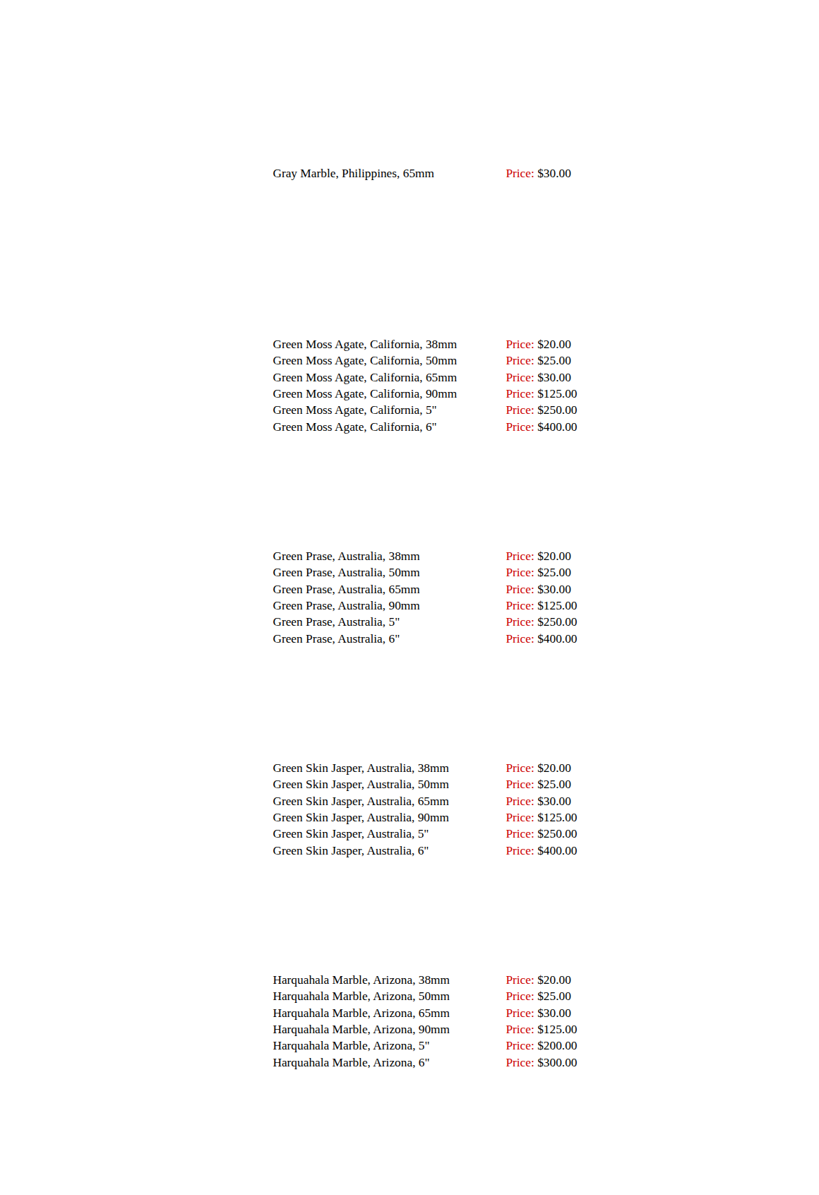| | Gray Marble, Philippines, 65mm | Price: $30.00 |
| | Green Moss Agate, California, 38mm Green Moss Agate, California, 50mm Green Moss Agate, California, 65mm Green Moss Agate, California, 90mm Green Moss Agate, California, 5" Green Moss Agate, California, 6" | Price: $20.00 Price: $25.00 Price: $30.00 Price: $125.00 Price: $250.00 Price: $400.00 |
| | Green Prase, Australia, 38mm Green Prase, Australia, 50mm Green Prase, Australia, 65mm Green Prase, Australia, 90mm Green Prase, Australia, 5" Green Prase, Australia, 6" | Price: $20.00 Price: $25.00 Price: $30.00 Price: $125.00 Price: $250.00 Price: $400.00 |
| | Green Skin Jasper, Australia, 38mm Green Skin Jasper, Australia, 50mm Green Skin Jasper, Australia, 65mm Green Skin Jasper, Australia, 90mm Green Skin Jasper, Australia, 5" Green Skin Jasper, Australia, 6" | Price: $20.00 Price: $25.00 Price: $30.00 Price: $125.00 Price: $250.00 Price: $400.00 |
| | Harquahala Marble, Arizona, 38mm Harquahala Marble, Arizona, 50mm Harquahala Marble, Arizona, 65mm Harquahala Marble, Arizona, 90mm Harquahala Marble, Arizona, 5" Harquahala Marble, Arizona, 6" | Price: $20.00 Price: $25.00 Price: $30.00 Price: $125.00 Price: $200.00 Price: $300.00 |